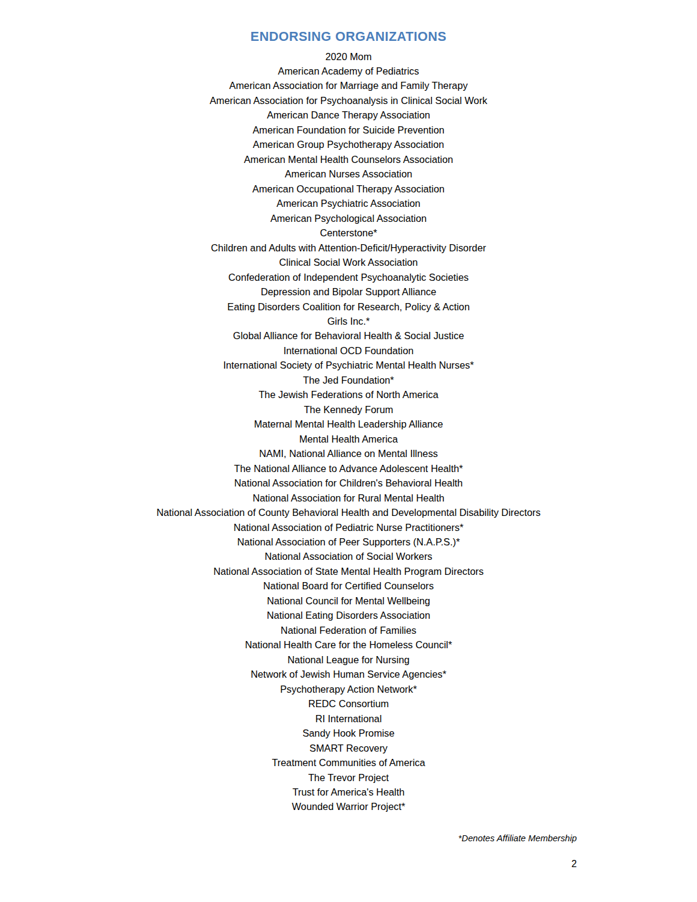ENDORSING ORGANIZATIONS
2020 Mom
American Academy of Pediatrics
American Association for Marriage and Family Therapy
American Association for Psychoanalysis in Clinical Social Work
American Dance Therapy Association
American Foundation for Suicide Prevention
American Group Psychotherapy Association
American Mental Health Counselors Association
American Nurses Association
American Occupational Therapy Association
American Psychiatric Association
American Psychological Association
Centerstone*
Children and Adults with Attention-Deficit/Hyperactivity Disorder
Clinical Social Work Association
Confederation of Independent Psychoanalytic Societies
Depression and Bipolar Support Alliance
Eating Disorders Coalition for Research, Policy & Action
Girls Inc.*
Global Alliance for Behavioral Health & Social Justice
International OCD Foundation
International Society of Psychiatric Mental Health Nurses*
The Jed Foundation*
The Jewish Federations of North America
The Kennedy Forum
Maternal Mental Health Leadership Alliance
Mental Health America
NAMI, National Alliance on Mental Illness
The National Alliance to Advance Adolescent Health*
National Association for Children's Behavioral Health
National Association for Rural Mental Health
National Association of County Behavioral Health and Developmental Disability Directors
National Association of Pediatric Nurse Practitioners*
National Association of Peer Supporters (N.A.P.S.)*
National Association of Social Workers
National Association of State Mental Health Program Directors
National Board for Certified Counselors
National Council for Mental Wellbeing
National Eating Disorders Association
National Federation of Families
National Health Care for the Homeless Council*
National League for Nursing
Network of Jewish Human Service Agencies*
Psychotherapy Action Network*
REDC Consortium
RI International
Sandy Hook Promise
SMART Recovery
Treatment Communities of America
The Trevor Project
Trust for America's Health
Wounded Warrior Project*
*Denotes Affiliate Membership
2